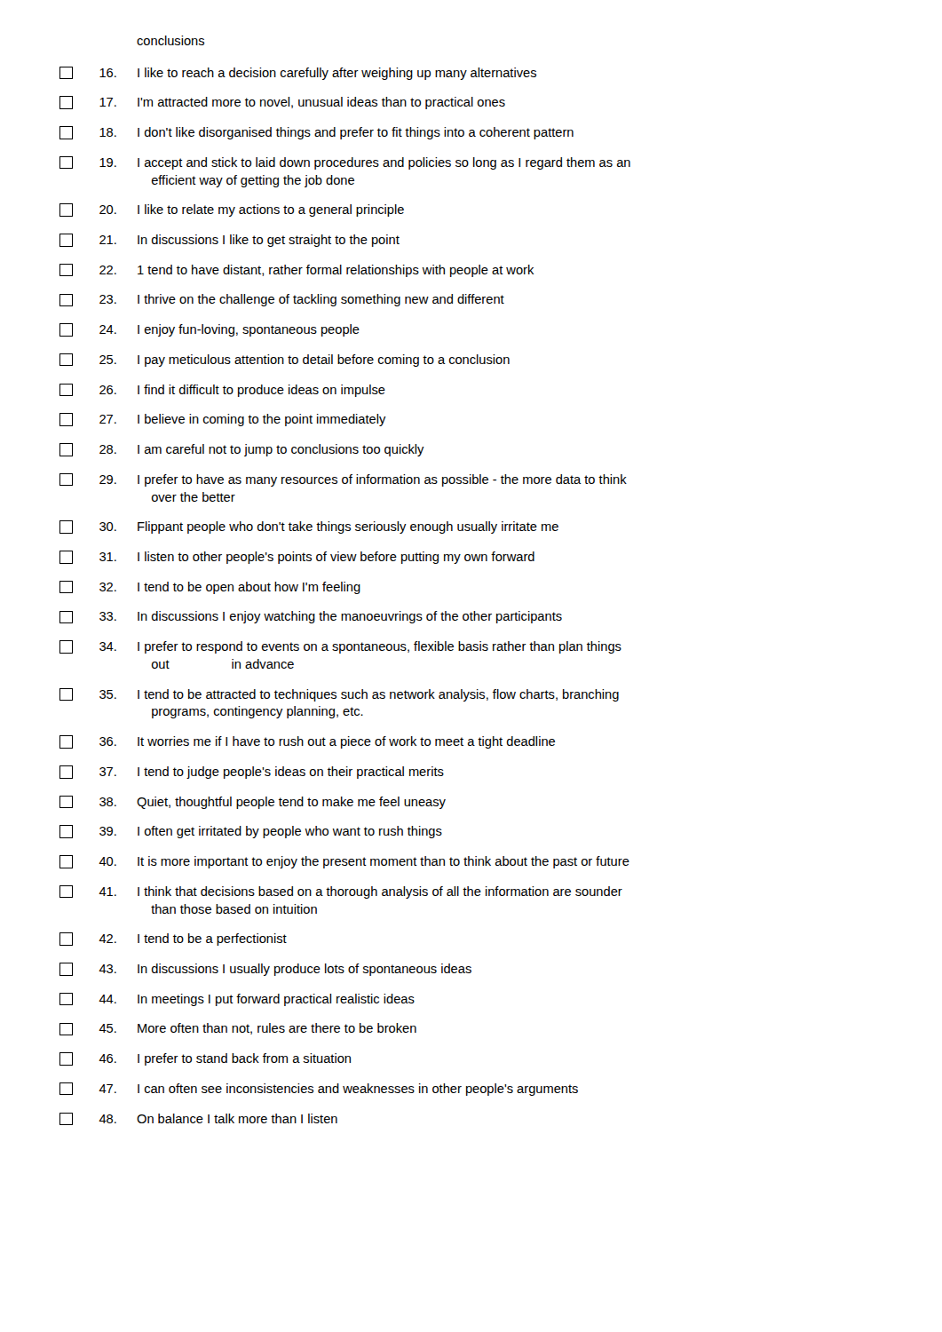conclusions
I like to reach a decision carefully after weighing up many alternatives
I'm attracted more to novel, unusual ideas than to practical ones
I don't like disorganised things and prefer to fit things into a coherent pattern
I accept and stick to laid down procedures and policies so long as I regard them as an efficient way of getting the job done
I like to relate my actions to a general principle
In discussions I like to get straight to the point
1 tend to have distant, rather formal relationships with people at work
I thrive on the challenge of tackling something new and different
I enjoy fun-loving, spontaneous people
I pay meticulous attention to detail before coming to a conclusion
I find it difficult to produce ideas on impulse
I believe in coming to the point immediately
I am careful not to jump to conclusions too quickly
I prefer to have as many resources of information as possible - the more data to think over the better
Flippant people who don't take things seriously enough usually irritate me
I listen to other people's points of view before putting my own forward
I tend to be open about how I'm feeling
In discussions I enjoy watching the manoeuvrings of the other participants
I prefer to respond to events on a spontaneous, flexible basis rather than plan things out in advance
I tend to be attracted to techniques such as network analysis, flow charts, branching programs, contingency planning, etc.
It worries me if I have to rush out a piece of work to meet a tight deadline
I tend to judge people's ideas on their practical merits
Quiet, thoughtful people tend to make me feel uneasy
I often get irritated by people who want to rush things
It is more important to enjoy the present moment than to think about the past or future
I think that decisions based on a thorough analysis of all the information are sounder than those based on intuition
I tend to be a perfectionist
In discussions I usually produce lots of spontaneous ideas
In meetings I put forward practical realistic ideas
More often than not, rules are there to be broken
I prefer to stand back from a situation
I can often see inconsistencies and weaknesses in other people's arguments
On balance I talk more than I listen